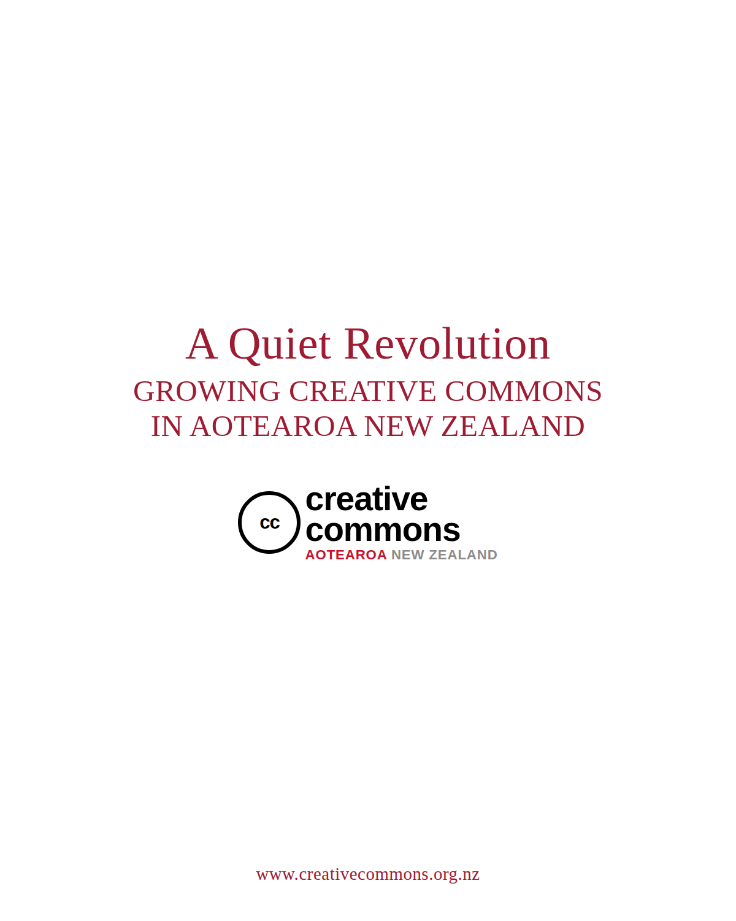A Quiet Revolution
Growing Creative Commons
in Aotearoa New Zealand
cc creative commons AOTEAROA NEW ZEALAND
www.creativecommons.org.nz